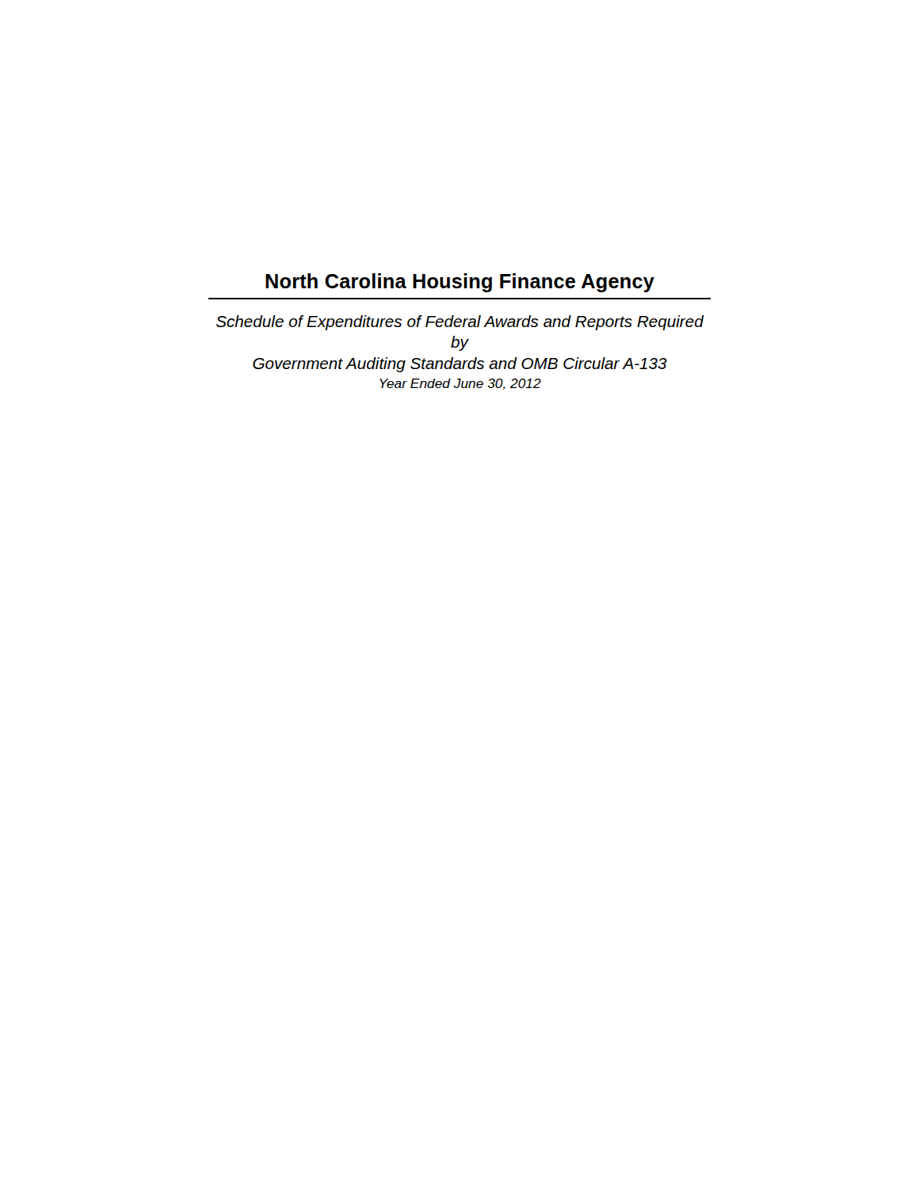North Carolina Housing Finance Agency
Schedule of Expenditures of Federal Awards and Reports Required by
Government Auditing Standards and OMB Circular A-133
Year Ended June 30, 2012